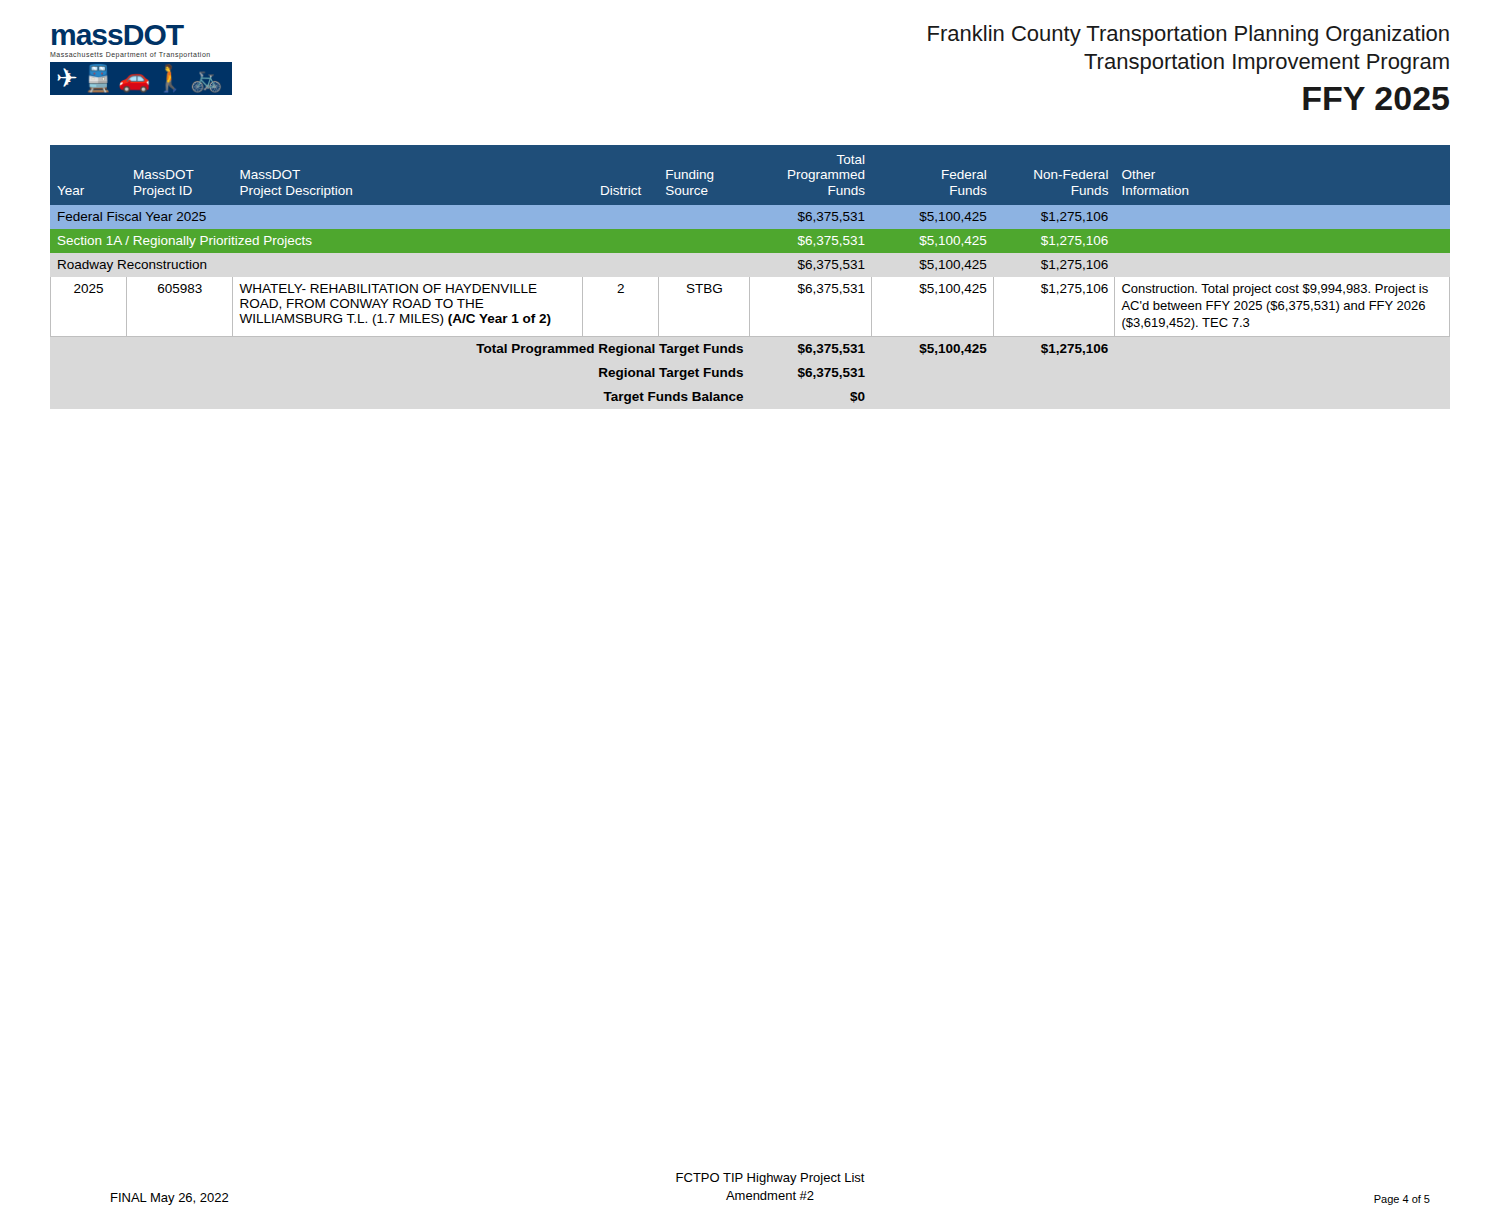mass DOT
Massachusetts Department of Transportation
✈🚆🚗🚶🚲
Franklin County Transportation Planning Organization
Transportation Improvement Program
FFY 2025
| Year | MassDOT Project ID | MassDOT Project Description | District | Funding Source | Total Programmed Funds | Federal Funds | Non-Federal Funds | Other Information |
| --- | --- | --- | --- | --- | --- | --- | --- | --- |
| Federal Fiscal Year 2025 | $6,375,531 | $5,100,425 | $1,275,106 | |
| Section 1A / Regionally Prioritized Projects | $6,375,531 | $5,100,425 | $1,275,106 | |
| Roadway Reconstruction | $6,375,531 | $5,100,425 | $1,275,106 | |
| 2025 | 605983 | WHATELY- REHABILITATION OF HAYDENVILLE ROAD, FROM CONWAY ROAD TO THE WILLIAMSBURG T.L. (1.7 MILES) (A/C Year 1 of 2) | 2 | STBG | $6,375,531 | $5,100,425 | $1,275,106 | Construction. Total project cost $9,994,983. Project is AC'd between FFY 2025 ($6,375,531) and FFY 2026 ($3,619,452). TEC 7.3 |
| Total Programmed Regional Target Funds | $6,375,531 | $5,100,425 | $1,275,106 | |
| Regional Target Funds | $6,375,531 | | | |
| Target Funds Balance | $0 | | | |
FINAL May 26, 2022
FCTPO TIP Highway Project List
Amendment #2
Page 4 of 5